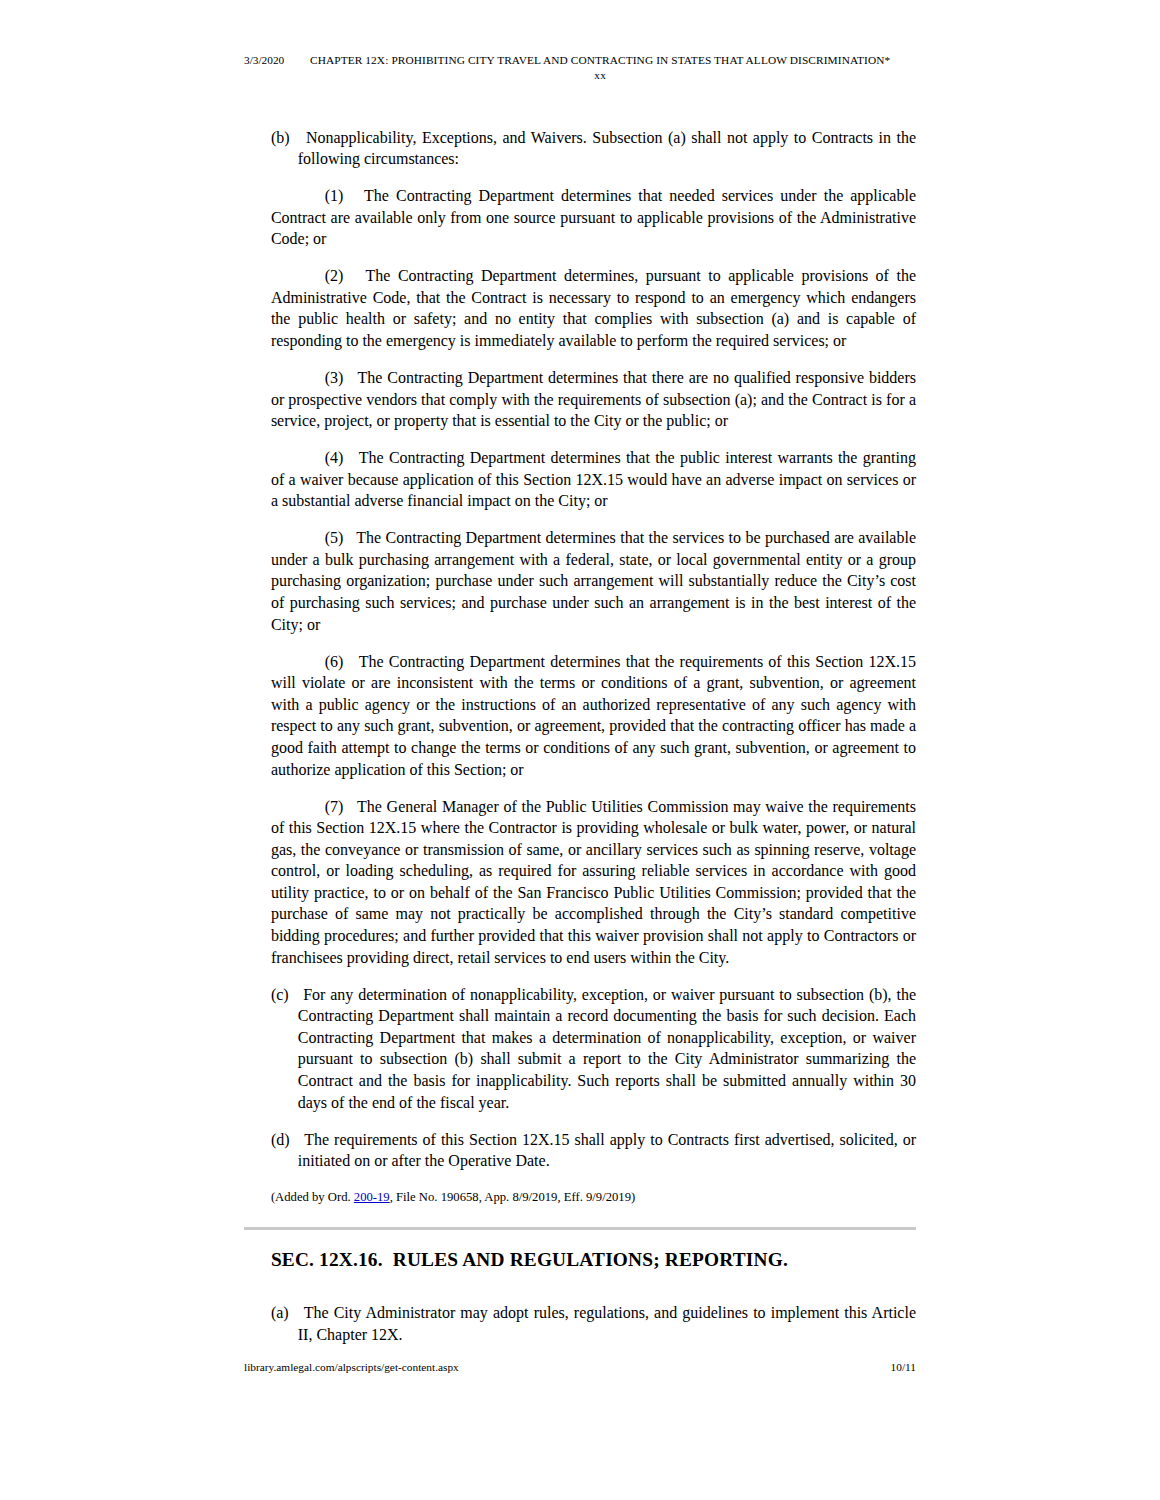3/3/2020
CHAPTER 12X: PROHIBITING CITY TRAVEL AND CONTRACTING IN STATES THAT ALLOW DISCRIMINATION* xx
(b) Nonapplicability, Exceptions, and Waivers. Subsection (a) shall not apply to Contracts in the following circumstances:
(1) The Contracting Department determines that needed services under the applicable Contract are available only from one source pursuant to applicable provisions of the Administrative Code; or
(2) The Contracting Department determines, pursuant to applicable provisions of the Administrative Code, that the Contract is necessary to respond to an emergency which endangers the public health or safety; and no entity that complies with subsection (a) and is capable of responding to the emergency is immediately available to perform the required services; or
(3) The Contracting Department determines that there are no qualified responsive bidders or prospective vendors that comply with the requirements of subsection (a); and the Contract is for a service, project, or property that is essential to the City or the public; or
(4) The Contracting Department determines that the public interest warrants the granting of a waiver because application of this Section 12X.15 would have an adverse impact on services or a substantial adverse financial impact on the City; or
(5) The Contracting Department determines that the services to be purchased are available under a bulk purchasing arrangement with a federal, state, or local governmental entity or a group purchasing organization; purchase under such arrangement will substantially reduce the City’s cost of purchasing such services; and purchase under such an arrangement is in the best interest of the City; or
(6) The Contracting Department determines that the requirements of this Section 12X.15 will violate or are inconsistent with the terms or conditions of a grant, subvention, or agreement with a public agency or the instructions of an authorized representative of any such agency with respect to any such grant, subvention, or agreement, provided that the contracting officer has made a good faith attempt to change the terms or conditions of any such grant, subvention, or agreement to authorize application of this Section; or
(7) The General Manager of the Public Utilities Commission may waive the requirements of this Section 12X.15 where the Contractor is providing wholesale or bulk water, power, or natural gas, the conveyance or transmission of same, or ancillary services such as spinning reserve, voltage control, or loading scheduling, as required for assuring reliable services in accordance with good utility practice, to or on behalf of the San Francisco Public Utilities Commission; provided that the purchase of same may not practically be accomplished through the City’s standard competitive bidding procedures; and further provided that this waiver provision shall not apply to Contractors or franchisees providing direct, retail services to end users within the City.
(c) For any determination of nonapplicability, exception, or waiver pursuant to subsection (b), the Contracting Department shall maintain a record documenting the basis for such decision. Each Contracting Department that makes a determination of nonapplicability, exception, or waiver pursuant to subsection (b) shall submit a report to the City Administrator summarizing the Contract and the basis for inapplicability. Such reports shall be submitted annually within 30 days of the end of the fiscal year.
(d) The requirements of this Section 12X.15 shall apply to Contracts first advertised, solicited, or initiated on or after the Operative Date.
(Added by Ord. 200-19, File No. 190658, App. 8/9/2019, Eff. 9/9/2019)
SEC. 12X.16. RULES AND REGULATIONS; REPORTING.
(a) The City Administrator may adopt rules, regulations, and guidelines to implement this Article II, Chapter 12X.
library.amlegal.com/alpscripts/get-content.aspx
10/11